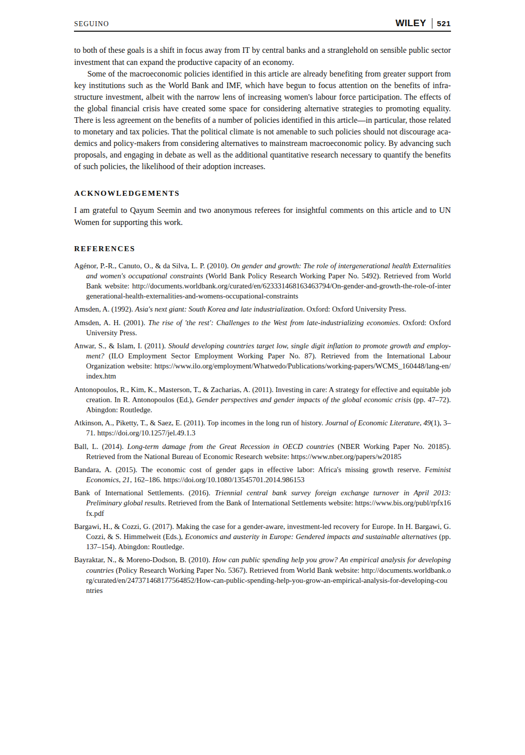Seguino WILEY 521
to both of these goals is a shift in focus away from IT by central banks and a stranglehold on sensible public sector investment that can expand the productive capacity of an economy.
Some of the macroeconomic policies identified in this article are already benefiting from greater support from key institutions such as the World Bank and IMF, which have begun to focus attention on the benefits of infrastructure investment, albeit with the narrow lens of increasing women's labour force participation. The effects of the global financial crisis have created some space for considering alternative strategies to promoting equality. There is less agreement on the benefits of a number of policies identified in this article—in particular, those related to monetary and tax policies. That the political climate is not amenable to such policies should not discourage academics and policy-makers from considering alternatives to mainstream macroeconomic policy. By advancing such proposals, and engaging in debate as well as the additional quantitative research necessary to quantify the benefits of such policies, the likelihood of their adoption increases.
Acknowledgements
I am grateful to Qayum Seemin and two anonymous referees for insightful comments on this article and to UN Women for supporting this work.
References
Agénor, P.-R., Canuto, O., & da Silva, L. P. (2010). On gender and growth: The role of intergenerational health Externalities and women's occupational constraints (World Bank Policy Research Working Paper No. 5492). Retrieved from World Bank website: http://documents.worldbank.org/curated/en/623331468163463794/On-gender-and-growth-the-role-of-intergenerational-health-externalities-and-womens-occupational-constraints
Amsden, A. (1992). Asia's next giant: South Korea and late industrialization. Oxford: Oxford University Press.
Amsden, A. H. (2001). The rise of 'the rest': Challenges to the West from late-industrializing economies. Oxford: Oxford University Press.
Anwar, S., & Islam, I. (2011). Should developing countries target low, single digit inflation to promote growth and employment? (ILO Employment Sector Employment Working Paper No. 87). Retrieved from the International Labour Organization website: https://www.ilo.org/employment/Whatwedo/Publications/working-papers/WCMS_160448/lang-en/index.htm
Antonopoulos, R., Kim, K., Masterson, T., & Zacharias, A. (2011). Investing in care: A strategy for effective and equitable job creation. In R. Antonopoulos (Ed.), Gender perspectives and gender impacts of the global economic crisis (pp. 47–72). Abingdon: Routledge.
Atkinson, A., Piketty, T., & Saez, E. (2011). Top incomes in the long run of history. Journal of Economic Literature, 49(1), 3–71. https://doi.org/10.1257/jel.49.1.3
Ball, L. (2014). Long-term damage from the Great Recession in OECD countries (NBER Working Paper No. 20185). Retrieved from the National Bureau of Economic Research website: https://www.nber.org/papers/w20185
Bandara, A. (2015). The economic cost of gender gaps in effective labor: Africa's missing growth reserve. Feminist Economics, 21, 162–186. https://doi.org/10.1080/13545701.2014.986153
Bank of International Settlements. (2016). Triennial central bank survey foreign exchange turnover in April 2013: Preliminary global results. Retrieved from the Bank of International Settlements website: https://www.bis.org/publ/rpfx16fx.pdf
Bargawi, H., & Cozzi, G. (2017). Making the case for a gender-aware, investment-led recovery for Europe. In H. Bargawi, G. Cozzi, & S. Himmelweit (Eds.), Economics and austerity in Europe: Gendered impacts and sustainable alternatives (pp. 137–154). Abingdon: Routledge.
Bayraktar, N., & Moreno-Dodson, B. (2010). How can public spending help you grow? An empirical analysis for developing countries (Policy Research Working Paper No. 5367). Retrieved from World Bank website: http://documents.worldbank.org/curated/en/247371468177564852/How-can-public-spending-help-you-grow-an-empirical-analysis-for-developing-countries